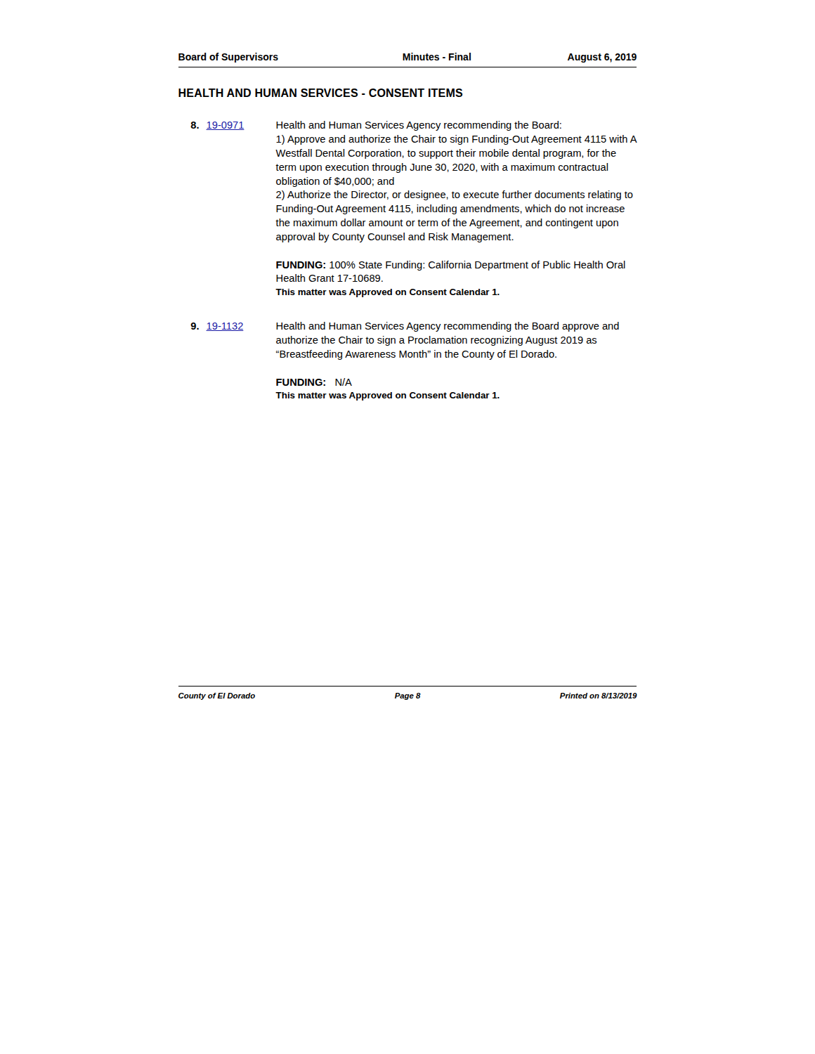Board of Supervisors
Minutes - Final
August 6, 2019
HEALTH AND HUMAN SERVICES - CONSENT ITEMS
8.
19-0971
Health and Human Services Agency recommending the Board:
1) Approve and authorize the Chair to sign Funding-Out Agreement 4115 with A Westfall Dental Corporation, to support their mobile dental program, for the term upon execution through June 30, 2020, with a maximum contractual obligation of $40,000; and
2) Authorize the Director, or designee, to execute further documents relating to Funding-Out Agreement 4115, including amendments, which do not increase the maximum dollar amount or term of the Agreement, and contingent upon approval by County Counsel and Risk Management.
FUNDING: 100% State Funding: California Department of Public Health Oral Health Grant 17-10689.
This matter was Approved on Consent Calendar 1.
9.
19-1132
Health and Human Services Agency recommending the Board approve and authorize the Chair to sign a Proclamation recognizing August 2019 as “Breastfeeding Awareness Month” in the County of El Dorado.
FUNDING: N/A
This matter was Approved on Consent Calendar 1.
County of El Dorado
Page 8
Printed on 8/13/2019